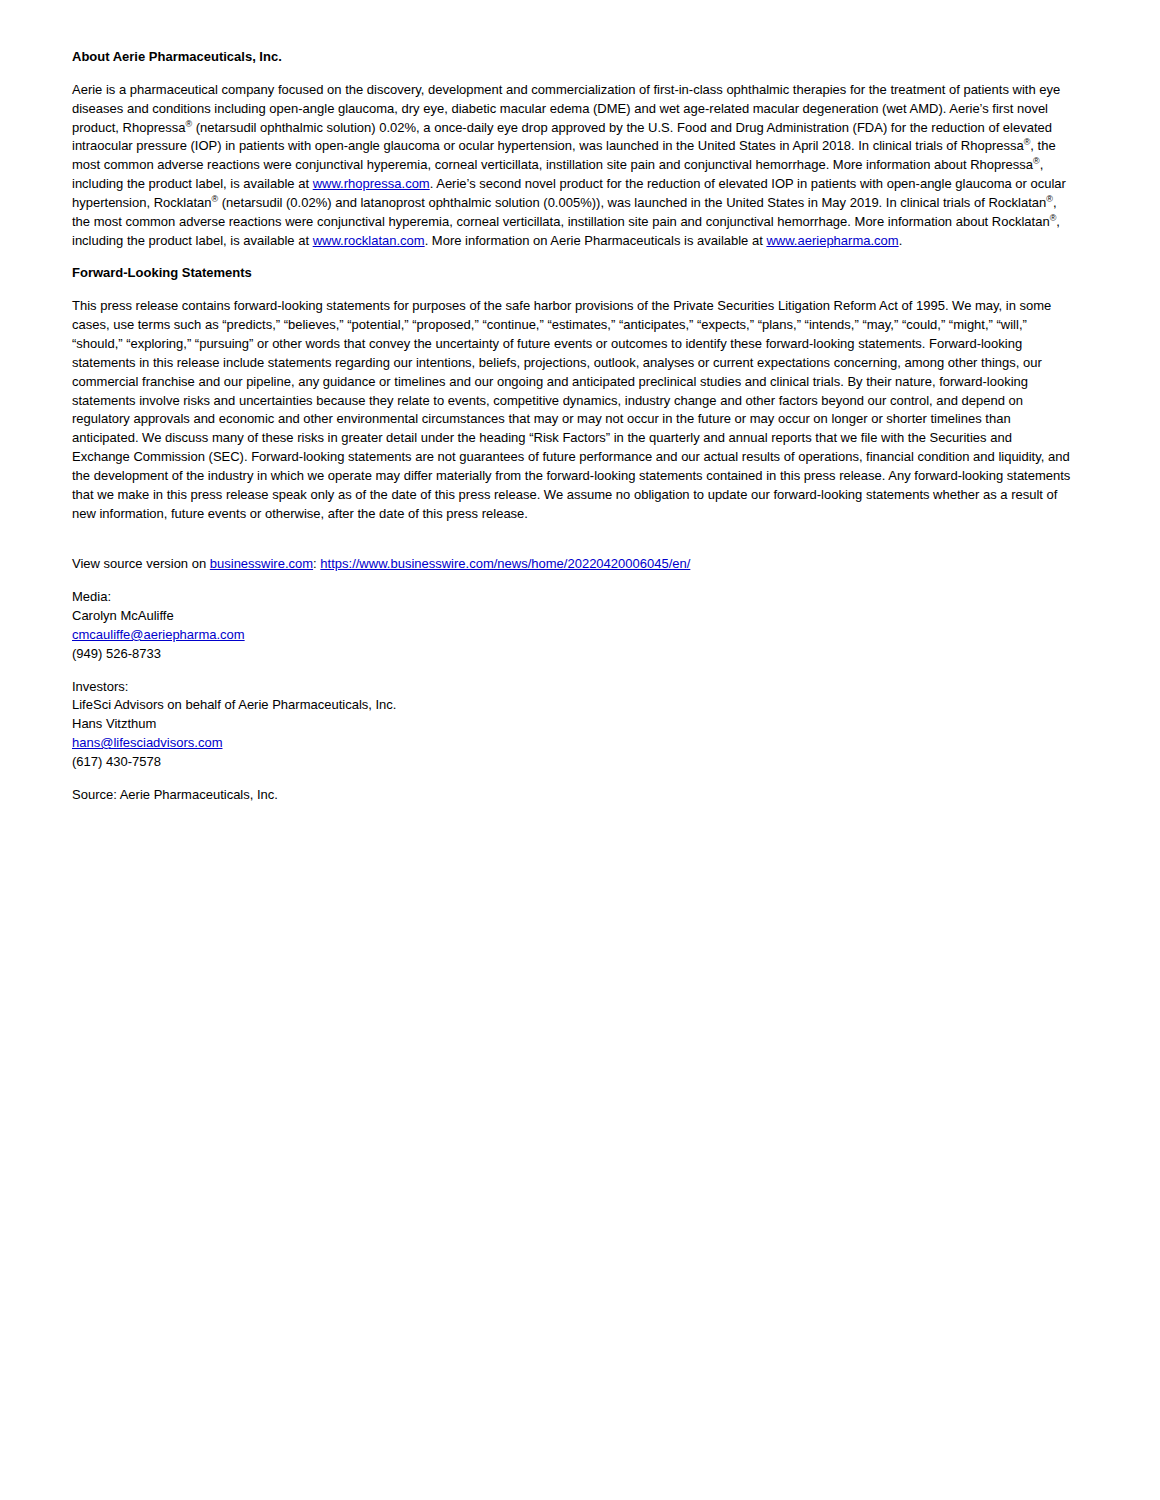About Aerie Pharmaceuticals, Inc.
Aerie is a pharmaceutical company focused on the discovery, development and commercialization of first-in-class ophthalmic therapies for the treatment of patients with eye diseases and conditions including open-angle glaucoma, dry eye, diabetic macular edema (DME) and wet age-related macular degeneration (wet AMD). Aerie’s first novel product, Rhopressa® (netarsudil ophthalmic solution) 0.02%, a once-daily eye drop approved by the U.S. Food and Drug Administration (FDA) for the reduction of elevated intraocular pressure (IOP) in patients with open-angle glaucoma or ocular hypertension, was launched in the United States in April 2018. In clinical trials of Rhopressa®, the most common adverse reactions were conjunctival hyperemia, corneal verticillata, instillation site pain and conjunctival hemorrhage. More information about Rhopressa®, including the product label, is available at www.rhopressa.com. Aerie’s second novel product for the reduction of elevated IOP in patients with open-angle glaucoma or ocular hypertension, Rocklatan® (netarsudil (0.02%) and latanoprost ophthalmic solution (0.005%)), was launched in the United States in May 2019. In clinical trials of Rocklatan®, the most common adverse reactions were conjunctival hyperemia, corneal verticillata, instillation site pain and conjunctival hemorrhage. More information about Rocklatan®, including the product label, is available at www.rocklatan.com. More information on Aerie Pharmaceuticals is available at www.aeriepharma.com.
Forward-Looking Statements
This press release contains forward-looking statements for purposes of the safe harbor provisions of the Private Securities Litigation Reform Act of 1995. We may, in some cases, use terms such as “predicts,” “believes,” “potential,” “proposed,” “continue,” “estimates,” “anticipates,” “expects,” “plans,” “intends,” “may,” “could,” “might,” “will,” “should,” “exploring,” “pursuing” or other words that convey the uncertainty of future events or outcomes to identify these forward-looking statements. Forward-looking statements in this release include statements regarding our intentions, beliefs, projections, outlook, analyses or current expectations concerning, among other things, our commercial franchise and our pipeline, any guidance or timelines and our ongoing and anticipated preclinical studies and clinical trials. By their nature, forward-looking statements involve risks and uncertainties because they relate to events, competitive dynamics, industry change and other factors beyond our control, and depend on regulatory approvals and economic and other environmental circumstances that may or may not occur in the future or may occur on longer or shorter timelines than anticipated. We discuss many of these risks in greater detail under the heading “Risk Factors” in the quarterly and annual reports that we file with the Securities and Exchange Commission (SEC). Forward-looking statements are not guarantees of future performance and our actual results of operations, financial condition and liquidity, and the development of the industry in which we operate may differ materially from the forward-looking statements contained in this press release. Any forward-looking statements that we make in this press release speak only as of the date of this press release. We assume no obligation to update our forward-looking statements whether as a result of new information, future events or otherwise, after the date of this press release.
View source version on businesswire.com: https://www.businesswire.com/news/home/20220420006045/en/
Media:
Carolyn McAuliffe
cmcauliffe@aeriepharma.com
(949) 526-8733
Investors:
LifeSci Advisors on behalf of Aerie Pharmaceuticals, Inc.
Hans Vitzthum
hans@lifesciadvisors.com
(617) 430-7578
Source: Aerie Pharmaceuticals, Inc.